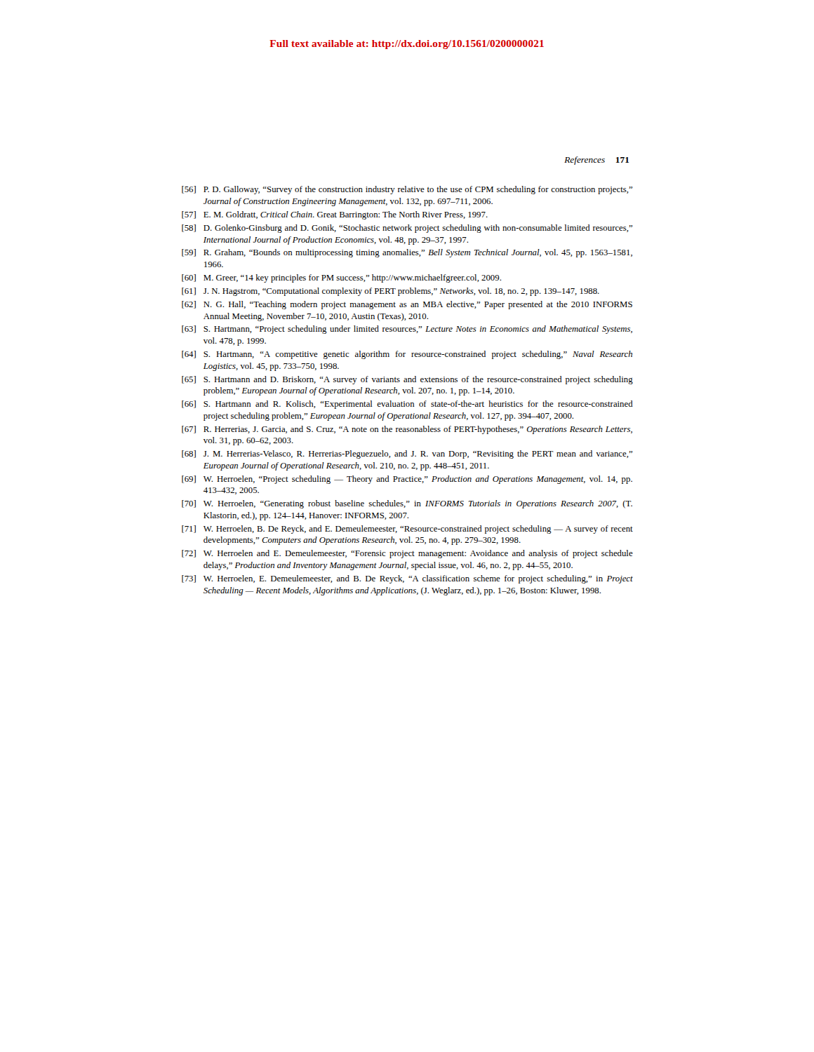Full text available at: http://dx.doi.org/10.1561/0200000021
References 171
[56] P. D. Galloway, “Survey of the construction industry relative to the use of CPM scheduling for construction projects,” Journal of Construction Engineering Management, vol. 132, pp. 697–711, 2006.
[57] E. M. Goldratt, Critical Chain. Great Barrington: The North River Press, 1997.
[58] D. Golenko-Ginsburg and D. Gonik, “Stochastic network project scheduling with non-consumable limited resources,” International Journal of Production Economics, vol. 48, pp. 29–37, 1997.
[59] R. Graham, “Bounds on multiprocessing timing anomalies,” Bell System Technical Journal, vol. 45, pp. 1563–1581, 1966.
[60] M. Greer, “14 key principles for PM success,” http://www.michaelfgreer.col, 2009.
[61] J. N. Hagstrom, “Computational complexity of PERT problems,” Networks, vol. 18, no. 2, pp. 139–147, 1988.
[62] N. G. Hall, “Teaching modern project management as an MBA elective,” Paper presented at the 2010 INFORMS Annual Meeting, November 7–10, 2010, Austin (Texas), 2010.
[63] S. Hartmann, “Project scheduling under limited resources,” Lecture Notes in Economics and Mathematical Systems, vol. 478, p. 1999.
[64] S. Hartmann, “A competitive genetic algorithm for resource-constrained project scheduling,” Naval Research Logistics, vol. 45, pp. 733–750, 1998.
[65] S. Hartmann and D. Briskorn, “A survey of variants and extensions of the resource-constrained project scheduling problem,” European Journal of Operational Research, vol. 207, no. 1, pp. 1–14, 2010.
[66] S. Hartmann and R. Kolisch, “Experimental evaluation of state-of-the-art heuristics for the resource-constrained project scheduling problem,” European Journal of Operational Research, vol. 127, pp. 394–407, 2000.
[67] R. Herrerias, J. Garcia, and S. Cruz, “A note on the reasonabless of PERT-hypotheses,” Operations Research Letters, vol. 31, pp. 60–62, 2003.
[68] J. M. Herrerias-Velasco, R. Herrerias-Pleguezuelo, and J. R. van Dorp, “Revisiting the PERT mean and variance,” European Journal of Operational Research, vol. 210, no. 2, pp. 448–451, 2011.
[69] W. Herroelen, “Project scheduling — Theory and Practice,” Production and Operations Management, vol. 14, pp. 413–432, 2005.
[70] W. Herroelen, “Generating robust baseline schedules,” in INFORMS Tutorials in Operations Research 2007, (T. Klastorin, ed.), pp. 124–144, Hanover: INFORMS, 2007.
[71] W. Herroelen, B. De Reyck, and E. Demeulemeester, “Resource-constrained project scheduling — A survey of recent developments,” Computers and Operations Research, vol. 25, no. 4, pp. 279–302, 1998.
[72] W. Herroelen and E. Demeulemeester, “Forensic project management: Avoidance and analysis of project schedule delays,” Production and Inventory Management Journal, special issue, vol. 46, no. 2, pp. 44–55, 2010.
[73] W. Herroelen, E. Demeulemeester, and B. De Reyck, “A classification scheme for project scheduling,” in Project Scheduling — Recent Models, Algorithms and Applications, (J. Weglarz, ed.), pp. 1–26, Boston: Kluwer, 1998.